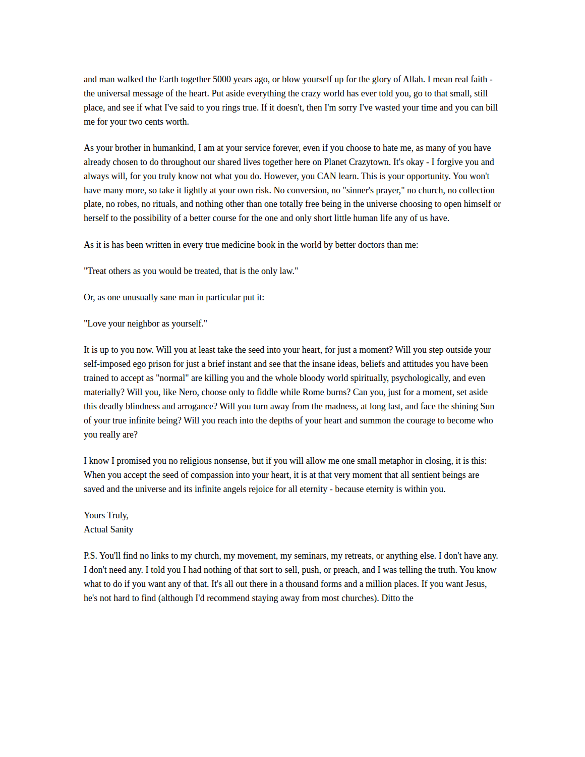and man walked the Earth together 5000 years ago, or blow yourself up for the glory of Allah. I mean real faith - the universal message of the heart. Put aside everything the crazy world has ever told you, go to that small, still place, and see if what I've said to you rings true. If it doesn't, then I'm sorry I've wasted your time and you can bill me for your two cents worth.
As your brother in humankind, I am at your service forever, even if you choose to hate me, as many of you have already chosen to do throughout our shared lives together here on Planet Crazytown. It's okay - I forgive you and always will, for you truly know not what you do. However, you CAN learn. This is your opportunity. You won't have many more, so take it lightly at your own risk. No conversion, no "sinner's prayer," no church, no collection plate, no robes, no rituals, and nothing other than one totally free being in the universe choosing to open himself or herself to the possibility of a better course for the one and only short little human life any of us have.
As it is has been written in every true medicine book in the world by better doctors than me:
"Treat others as you would be treated, that is the only law."
Or, as one unusually sane man in particular put it:
"Love your neighbor as yourself."
It is up to you now. Will you at least take the seed into your heart, for just a moment? Will you step outside your self-imposed ego prison for just a brief instant and see that the insane ideas, beliefs and attitudes you have been trained to accept as "normal" are killing you and the whole bloody world spiritually, psychologically, and even materially? Will you, like Nero, choose only to fiddle while Rome burns? Can you, just for a moment, set aside this deadly blindness and arrogance? Will you turn away from the madness, at long last, and face the shining Sun of your true infinite being? Will you reach into the depths of your heart and summon the courage to become who you really are?
I know I promised you no religious nonsense, but if you will allow me one small metaphor in closing, it is this: When you accept the seed of compassion into your heart, it is at that very moment that all sentient beings are saved and the universe and its infinite angels rejoice for all eternity - because eternity is within you.
Yours Truly, Actual Sanity
P.S. You'll find no links to my church, my movement, my seminars, my retreats, or anything else. I don't have any. I don't need any. I told you I had nothing of that sort to sell, push, or preach, and I was telling the truth. You know what to do if you want any of that. It's all out there in a thousand forms and a million places. If you want Jesus, he's not hard to find (although I'd recommend staying away from most churches). Ditto the